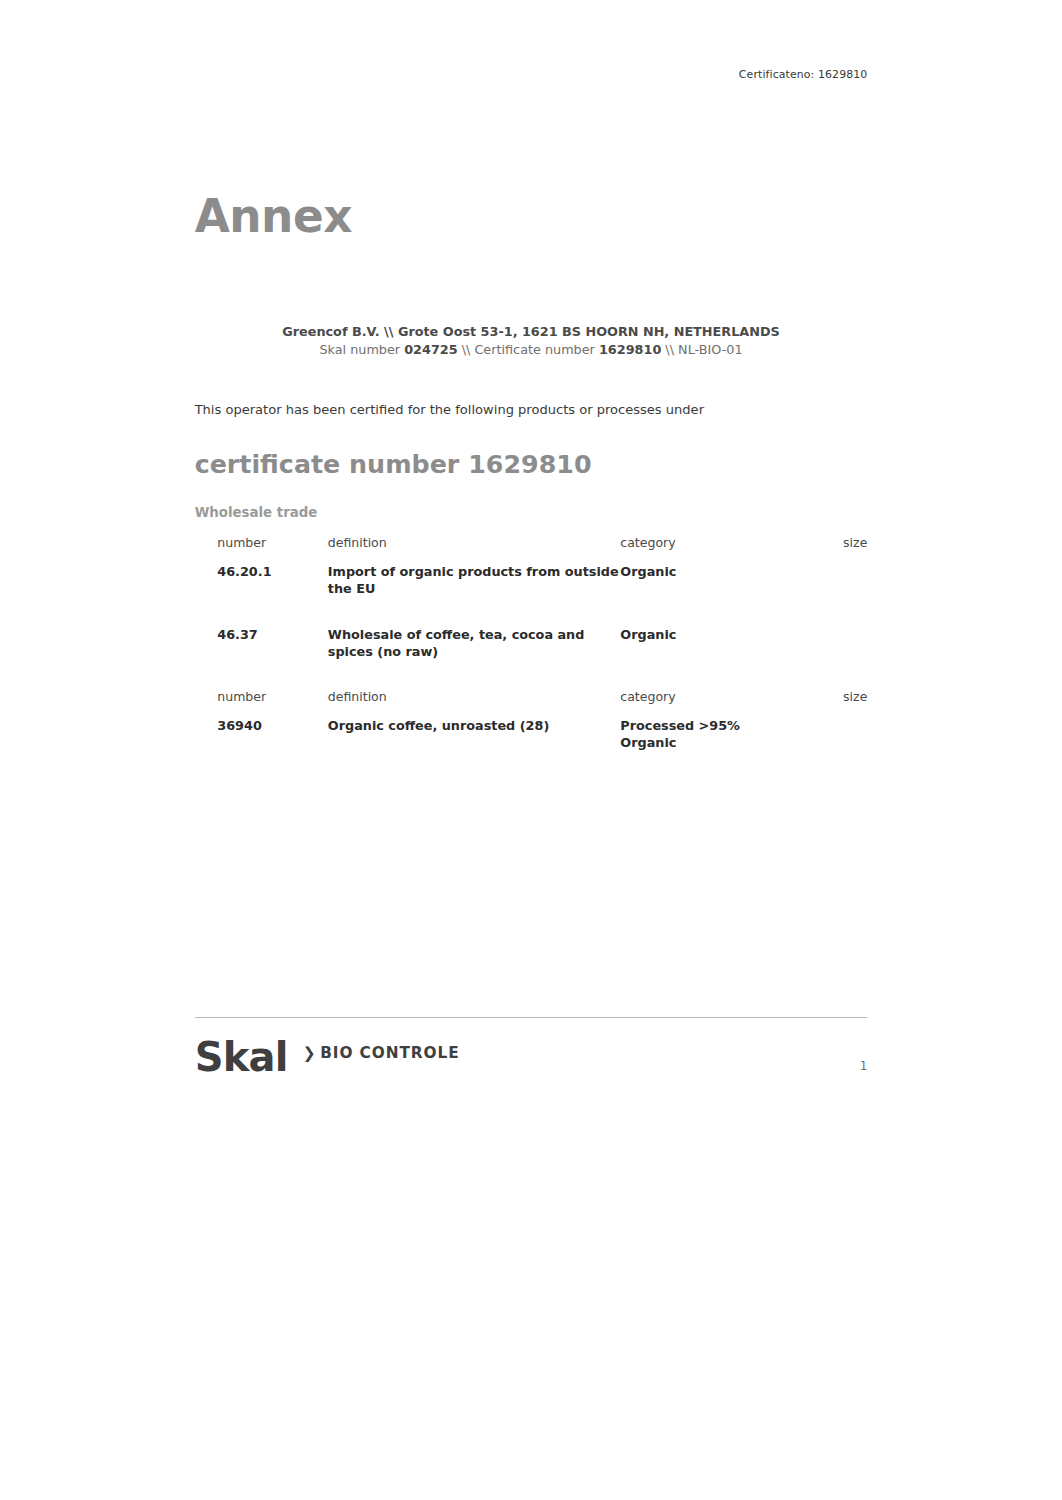Certificateno: 1629810
Annex
Greencof B.V. \\ Grote Oost 53-1, 1621 BS HOORN NH, NETHERLANDS
Skal number 024725 \\ Certificate number 1629810 \\ NL-BIO-01
This operator has been certified for the following products or processes under
certificate number 1629810
Wholesale trade
| number | definition | category | size |
| 46.20.1 | Import of organic products from outside the EU | Organic | |
| 46.37 | Wholesale of coffee, tea, cocoa and spices (no raw) | Organic | |
| number | definition | category | size |
| 36940 | Organic coffee, unroasted (28) | Processed >95% Organic | |
Skal ❯BIO CONTROLE
1